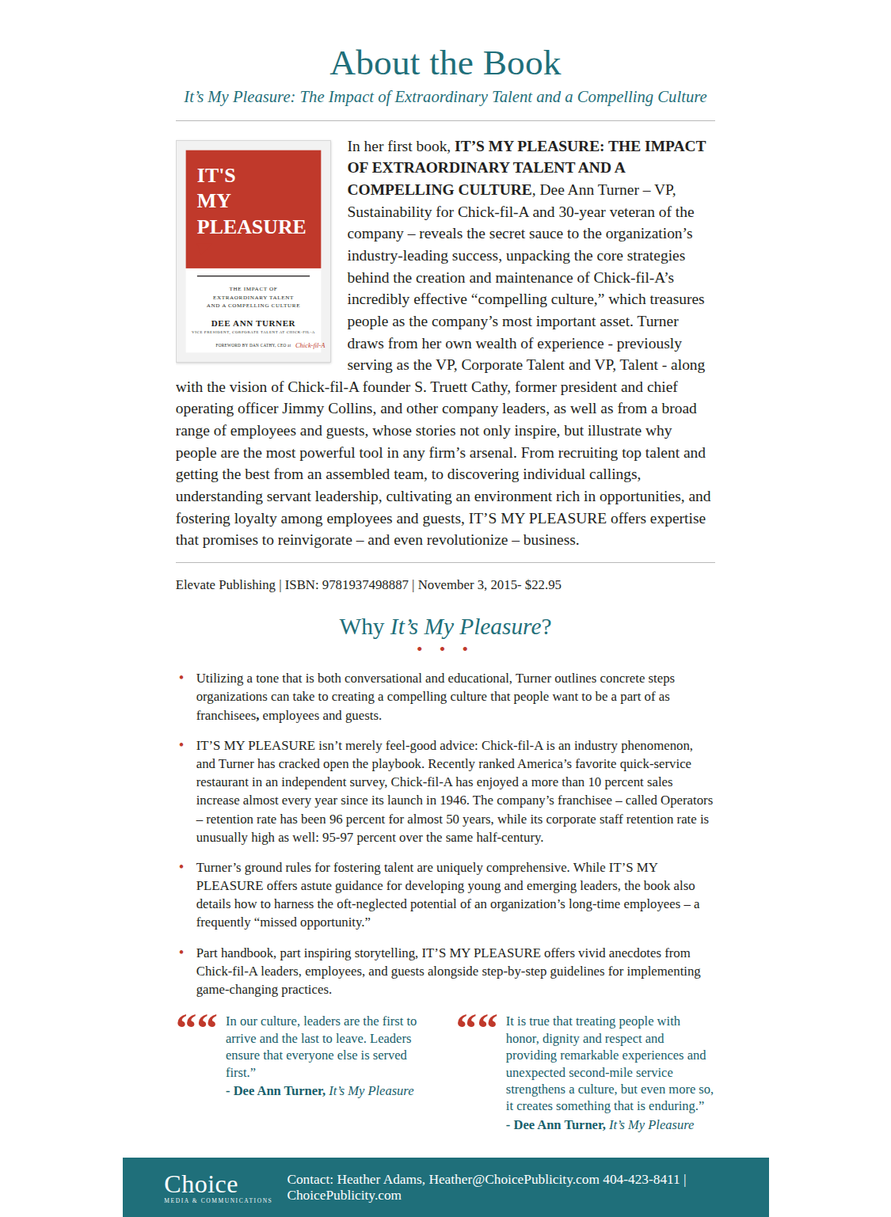About the Book
It’s My Pleasure: The Impact of Extraordinary Talent and a Compelling Culture
In her first book, IT’S MY PLEASURE: THE IMPACT OF EXTRAORDINARY TALENT AND A COMPELLING CULTURE, Dee Ann Turner – VP, Sustainability for Chick-fil-A and 30-year veteran of the company – reveals the secret sauce to the organization’s industry-leading success, unpacking the core strategies behind the creation and maintenance of Chick-fil-A’s incredibly effective “compelling culture,” which treasures people as the company’s most important asset. Turner draws from her own wealth of experience - previously serving as the VP, Corporate Talent and VP, Talent - along with the vision of Chick-fil-A founder S. Truett Cathy, former president and chief operating officer Jimmy Collins, and other company leaders, as well as from a broad range of employees and guests, whose stories not only inspire, but illustrate why people are the most powerful tool in any firm’s arsenal. From recruiting top talent and getting the best from an assembled team, to discovering individual callings, understanding servant leadership, cultivating an environment rich in opportunities, and fostering loyalty among employees and guests, IT’S MY PLEASURE offers expertise that promises to reinvigorate – and even revolutionize – business.
Elevate Publishing | ISBN: 9781937498887 | November 3, 2015- $22.95
Why It’s My Pleasure?
• • •
Utilizing a tone that is both conversational and educational, Turner outlines concrete steps organizations can take to creating a compelling culture that people want to be a part of as franchisees, employees and guests.
IT’S MY PLEASURE isn’t merely feel-good advice: Chick-fil-A is an industry phenomenon, and Turner has cracked open the playbook. Recently ranked America’s favorite quick-service restaurant in an independent survey, Chick-fil-A has enjoyed a more than 10 percent sales increase almost every year since its launch in 1946. The company’s franchisee – called Operators – retention rate has been 96 percent for almost 50 years, while its corporate staff retention rate is unusually high as well: 95-97 percent over the same half-century.
Turner’s ground rules for fostering talent are uniquely comprehensive. While IT’S MY PLEASURE offers astute guidance for developing young and emerging leaders, the book also details how to harness the oft-neglected potential of an organization’s long-time employees – a frequently “missed opportunity.”
Part handbook, part inspiring storytelling, IT’S MY PLEASURE offers vivid anecdotes from Chick-fil-A leaders, employees, and guests alongside step-by-step guidelines for implementing game-changing practices.
““
In our culture, leaders are the first to arrive and the last to leave. Leaders ensure that everyone else is served first.” - Dee Ann Turner, It’s My Pleasure
““
It is true that treating people with honor, dignity and respect and providing remarkable experiences and unexpected second-mile service strengthens a culture, but even more so, it creates something that is enduring.” - Dee Ann Turner, It’s My Pleasure
Choice MEDIA & COMMUNICATIONS
Contact: Heather Adams, Heather@ChoicePublicity.com 404-423-8411 | ChoicePublicity.com